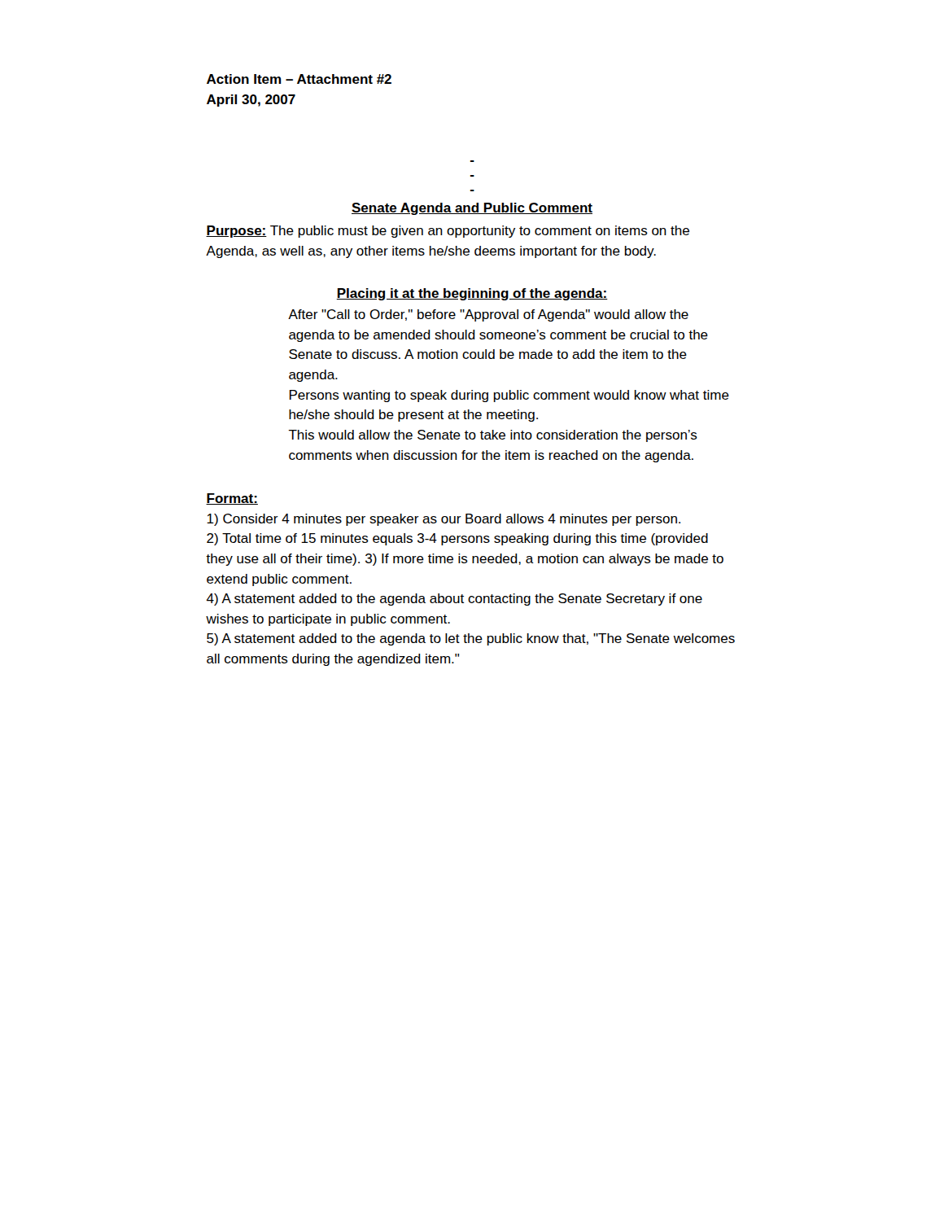Action Item – Attachment #2
April 30, 2007
- - -
Senate Agenda and Public Comment
Purpose: The public must be given an opportunity to comment on items on the Agenda, as well as, any other items he/she deems important for the body.
Placing it at the beginning of the agenda:
After "Call to Order," before "Approval of Agenda" would allow the agenda to be amended should someone’s comment be crucial to the Senate to discuss. A motion could be made to add the item to the agenda.
Persons wanting to speak during public comment would know what time he/she should be present at the meeting.
This would allow the Senate to take into consideration the person’s comments when discussion for the item is reached on the agenda.
Format:
1) Consider 4 minutes per speaker as our Board allows 4 minutes per person.
2) Total time of 15 minutes equals 3-4 persons speaking during this time (provided they use all of their time). 3) If more time is needed, a motion can always be made to extend public comment.
4) A statement added to the agenda about contacting the Senate Secretary if one wishes to participate in public comment.
5) A statement added to the agenda to let the public know that, "The Senate welcomes all comments during the agendized item."